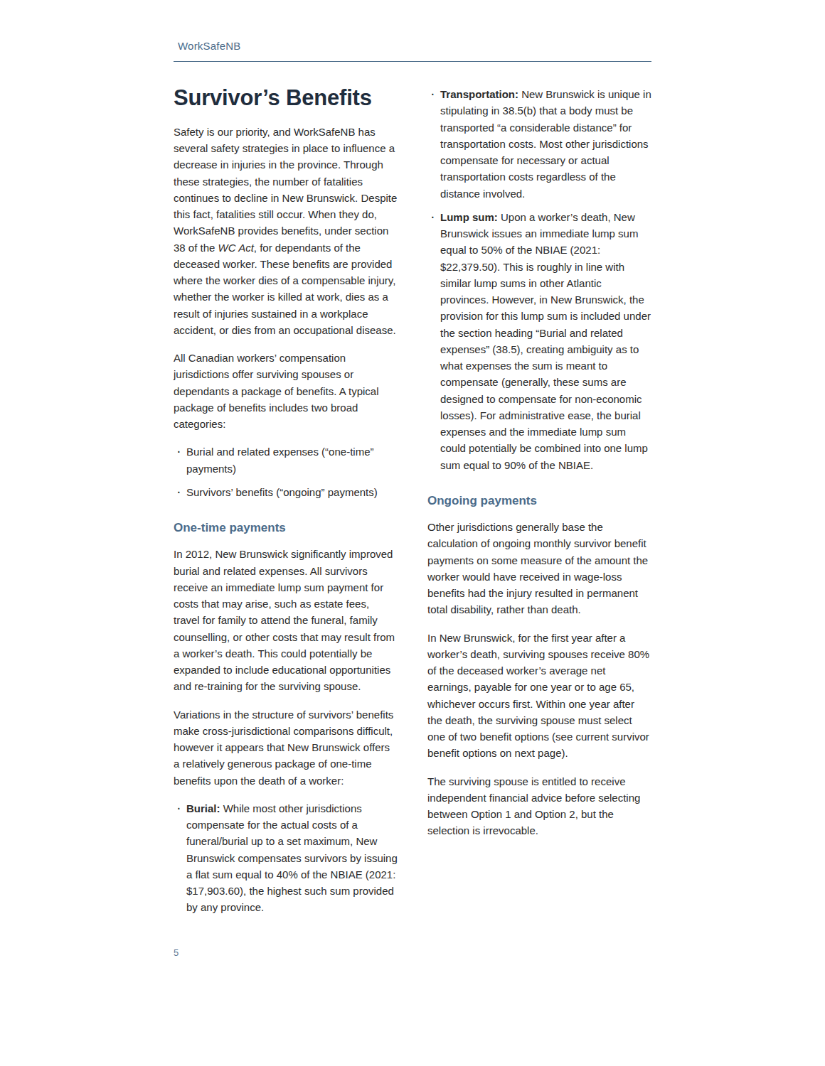WorkSafeNB
Survivor’s Benefits
Safety is our priority, and WorkSafeNB has several safety strategies in place to influence a decrease in injuries in the province. Through these strategies, the number of fatalities continues to decline in New Brunswick. Despite this fact, fatalities still occur. When they do, WorkSafeNB provides benefits, under section 38 of the WC Act, for dependants of the deceased worker. These benefits are provided where the worker dies of a compensable injury, whether the worker is killed at work, dies as a result of injuries sustained in a workplace accident, or dies from an occupational disease.
All Canadian workers’ compensation jurisdictions offer surviving spouses or dependants a package of benefits. A typical package of benefits includes two broad categories:
Burial and related expenses (“one-time” payments)
Survivors’ benefits (“ongoing” payments)
One-time payments
In 2012, New Brunswick significantly improved burial and related expenses. All survivors receive an immediate lump sum payment for costs that may arise, such as estate fees, travel for family to attend the funeral, family counselling, or other costs that may result from a worker’s death. This could potentially be expanded to include educational opportunities and re-training for the surviving spouse.
Variations in the structure of survivors’ benefits make cross-jurisdictional comparisons difficult, however it appears that New Brunswick offers a relatively generous package of one-time benefits upon the death of a worker:
Burial: While most other jurisdictions compensate for the actual costs of a funeral/burial up to a set maximum, New Brunswick compensates survivors by issuing a flat sum equal to 40% of the NBIAE (2021: $17,903.60), the highest such sum provided by any province.
Transportation: New Brunswick is unique in stipulating in 38.5(b) that a body must be transported “a considerable distance” for transportation costs. Most other jurisdictions compensate for necessary or actual transportation costs regardless of the distance involved.
Lump sum: Upon a worker’s death, New Brunswick issues an immediate lump sum equal to 50% of the NBIAE (2021: $22,379.50). This is roughly in line with similar lump sums in other Atlantic provinces. However, in New Brunswick, the provision for this lump sum is included under the section heading “Burial and related expenses” (38.5), creating ambiguity as to what expenses the sum is meant to compensate (generally, these sums are designed to compensate for non-economic losses). For administrative ease, the burial expenses and the immediate lump sum could potentially be combined into one lump sum equal to 90% of the NBIAE.
Ongoing payments
Other jurisdictions generally base the calculation of ongoing monthly survivor benefit payments on some measure of the amount the worker would have received in wage-loss benefits had the injury resulted in permanent total disability, rather than death.
In New Brunswick, for the first year after a worker’s death, surviving spouses receive 80% of the deceased worker’s average net earnings, payable for one year or to age 65, whichever occurs first. Within one year after the death, the surviving spouse must select one of two benefit options (see current survivor benefit options on next page).
The surviving spouse is entitled to receive independent financial advice before selecting between Option 1 and Option 2, but the selection is irrevocable.
5